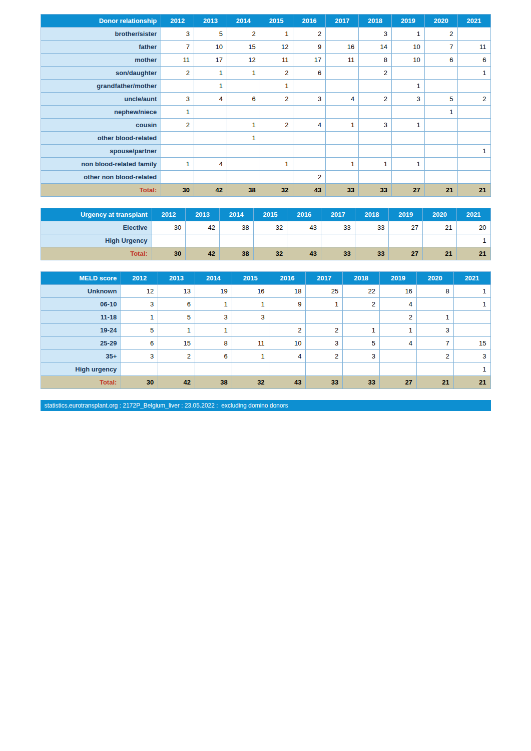| Donor relationship | 2012 | 2013 | 2014 | 2015 | 2016 | 2017 | 2018 | 2019 | 2020 | 2021 |
| --- | --- | --- | --- | --- | --- | --- | --- | --- | --- | --- |
| brother/sister | 3 | 5 | 2 | 1 | 2 | | 3 | 1 | 2 | |
| father | 7 | 10 | 15 | 12 | 9 | 16 | 14 | 10 | 7 | 11 |
| mother | 11 | 17 | 12 | 11 | 17 | 11 | 8 | 10 | 6 | 6 |
| son/daughter | 2 | 1 | 1 | 2 | 6 | | 2 | | | 1 |
| grandfather/mother | | 1 | | 1 | | | | 1 | | |
| uncle/aunt | 3 | 4 | 6 | 2 | 3 | 4 | 2 | 3 | 5 | 2 |
| nephew/niece | 1 | | | | | | | | 1 | |
| cousin | 2 | | 1 | 2 | 4 | 1 | 3 | 1 | | |
| other blood-related | | | 1 | | | | | | | |
| spouse/partner | | | | | | | | | | 1 |
| non blood-related family | 1 | 4 | | 1 | | 1 | 1 | 1 | | |
| other non blood-related | | | | | 2 | | | | | |
| Total: | 30 | 42 | 38 | 32 | 43 | 33 | 33 | 27 | 21 | 21 |
| Urgency at transplant | 2012 | 2013 | 2014 | 2015 | 2016 | 2017 | 2018 | 2019 | 2020 | 2021 |
| --- | --- | --- | --- | --- | --- | --- | --- | --- | --- | --- |
| Elective | 30 | 42 | 38 | 32 | 43 | 33 | 33 | 27 | 21 | 20 |
| High Urgency | | | | | | | | | | 1 |
| Total: | 30 | 42 | 38 | 32 | 43 | 33 | 33 | 27 | 21 | 21 |
| MELD score | 2012 | 2013 | 2014 | 2015 | 2016 | 2017 | 2018 | 2019 | 2020 | 2021 |
| --- | --- | --- | --- | --- | --- | --- | --- | --- | --- | --- |
| Unknown | 12 | 13 | 19 | 16 | 18 | 25 | 22 | 16 | 8 | 1 |
| 06-10 | 3 | 6 | 1 | 1 | 9 | 1 | 2 | 4 | | 1 |
| 11-18 | 1 | 5 | 3 | 3 | | | | 2 | 1 | |
| 19-24 | 5 | 1 | 1 | | 2 | 2 | 1 | 1 | 3 | |
| 25-29 | 6 | 15 | 8 | 11 | 10 | 3 | 5 | 4 | 7 | 15 |
| 35+ | 3 | 2 | 6 | 1 | 4 | 2 | 3 | | 2 | 3 |
| High urgency | | | | | | | | | | 1 |
| Total: | 30 | 42 | 38 | 32 | 43 | 33 | 33 | 27 | 21 | 21 |
statistics.eurotransplant.org : 2172P_Belgium_liver : 23.05.2022 : excluding domino donors